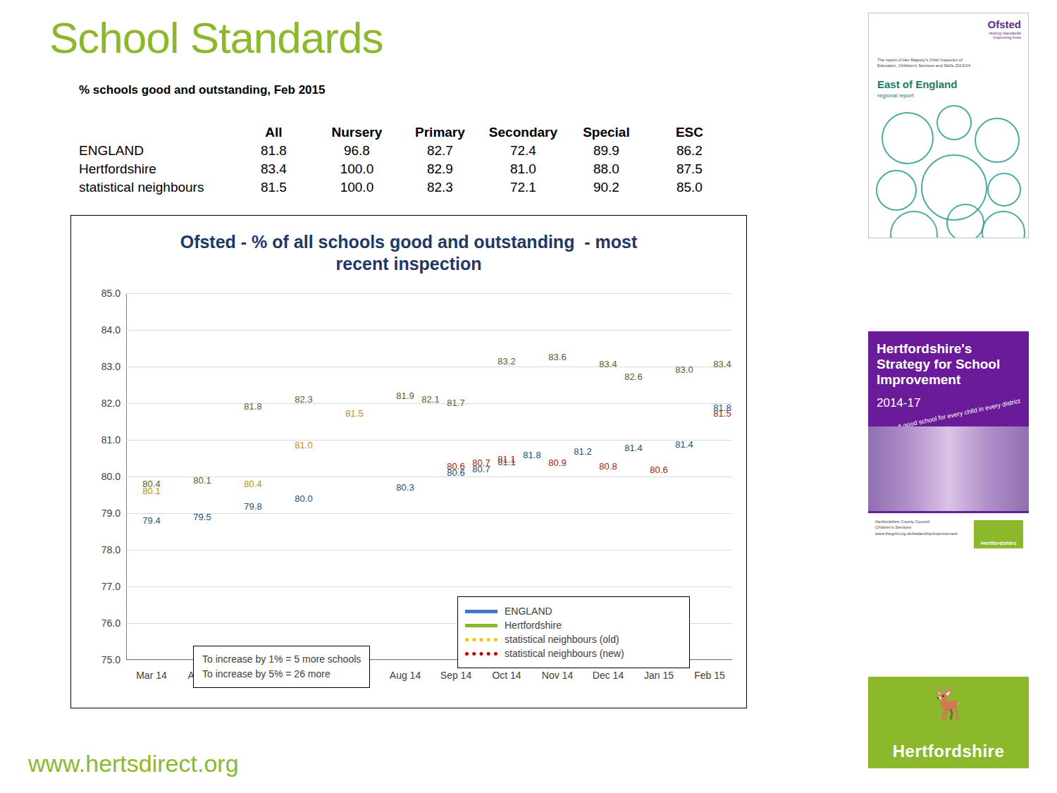School Standards
% schools good and outstanding, Feb 2015
| | All | Nursery | Primary | Secondary | Special | ESC |
| --- | --- | --- | --- | --- | --- | --- |
| ENGLAND | 81.8 | 96.8 | 82.7 | 72.4 | 89.9 | 86.2 |
| Hertfordshire | 83.4 | 100.0 | 82.9 | 81.0 | 88.0 | 87.5 |
| statistical neighbours | 81.5 | 100.0 | 82.3 | 72.1 | 90.2 | 85.0 |
Ofsted - % of all schools good and outstanding - most
recent inspection
85.0
84.0
83.0
82.0
81.0
80.0
79.0
78.0
77.0
76.0
75.0
Mar 14
Apr 14
May 14
Jun 14
Jul 14
Aug 14
Sep 14
Oct 14
Nov 14
Dec 14
Jan 15
Feb 15
79.4
79.5
79.8
80.0
80.3
80.6
80.7
81.1
81.8
81.2
81.4
81.4
81.8
80.4
80.1
81.8
82.3
81.9
82.1
81.7
83.2
83.6
83.4
82.6
83.0
83.4
80.1
80.4
81.0
81.5
80.6
80.7
81.1
80.9
80.8
80.6
81.5
ENGLAND
Hertfordshire
statistical neighbours (old)
statistical neighbours (new)
To increase by 1% = 5 more schools
To increase by 5% = 26 more
Ofstedraising standards
improving lives
The report of Her Majesty's Chief Inspector of
Education, Children's Services and Skills 2013/14
East of England
regional report
Hertfordshire's
Strategy for School
Improvement
2014-17
A good school for every child in every district
Hertfordshire County Council
Children's Services
www.thegrid.org.uk/leadership/improvement
Hertfordshire
🦌
Hertfordshire
www.hertsdirect.org